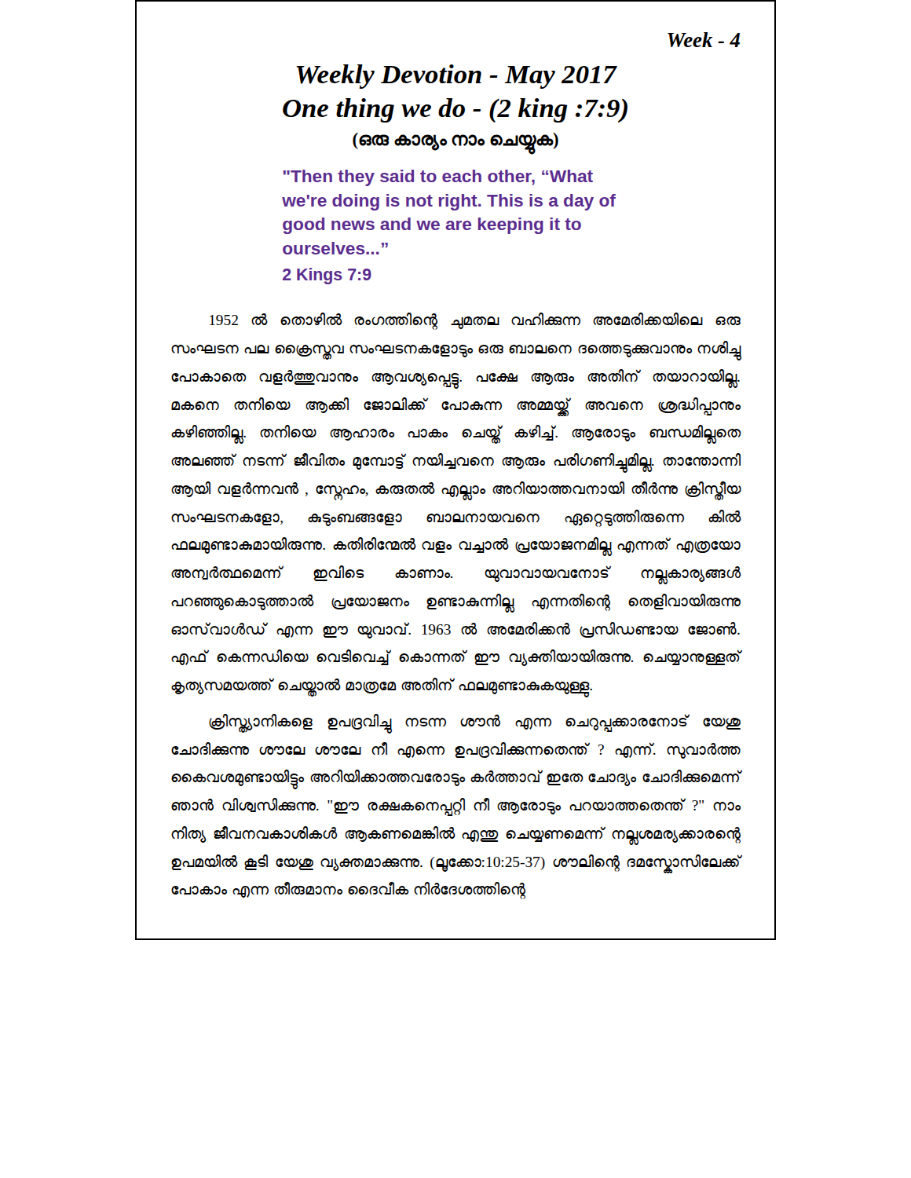Week - 4
Weekly Devotion - May 2017
One thing we do - (2 king :7:9)
(ഒരു കാര്യം നാം ചെയ്യുക)
"Then they said to each other, “What we're doing is not right. This is a day of good news and we are keeping it to ourselves...” 2 Kings 7:9
1952 ൽ തൊഴിൽ രംഗത്തിന്റെ ചുമതല വഹിക്കുന്ന അമേരിക്കയിലെ ഒരു സംഘടന പല ക്രൈസ്തവ സംഘടനകളോടും ഒരു ബാലനെ ദത്തെടുക്കുവാനും നശിച്ചു പോകാതെ വളർത്തുവാനും ആവശ്യപ്പെട്ടു. പക്ഷേ ആരും അതിന് തയാറായില്ല. മകനെ തനിയെ ആക്കി ജോലിക്ക് പോകുന്ന അമ്മയ്ക്ക് അവനെ ശ്രദ്ധിപ്പാനും കഴിഞ്ഞില്ല. തനിയെ ആഹാരം പാകം ചെയ്ത് കഴിച്ച്. ആരോടും ബന്ധമില്ലതെ അലഞ്ഞ് നടന്ന് ജീവിതം മുമ്പോട്ട് നയിച്ചവനെ ആരും പരിഗണിച്ചുമില്ല. താന്തോന്നി ആയി വളർന്നവൻ , സ്നേഹം, കരുതൽ എല്ലാം അറിയാത്തവനായി തീർന്നു ക്രിസ്തീയ സംഘടനകളോ, കുടുംബങ്ങളോ ബാലനായവനെ ഏറ്റെടുത്തിരുന്നെ കിൽ ഫലമുണ്ടാകുമായിരുന്നു. കതിരിന്മേൽ വളം വച്ചാൽ പ്രയോജനമില്ല എന്നത് എത്രയോ അന്വർത്ഥമെന്ന് ഇവിടെ കാണാം. യുവാവായവനോട് നല്ലകാര്യങ്ങൾ പറഞ്ഞുകൊടുത്താൽ പ്രയോജനം ഉണ്ടാകുന്നില്ല എന്നതിന്റെ തെളിവായിരുന്നു ഓസ്‌വാൾഡ് എന്ന ഈ യുവാവ്. 1963 ൽ അമേരിക്കൻ പ്രസിഡണ്ടായ ജോൺ. എഫ് കെന്നഡിയെ വെടിവെച്ച് കൊന്നത് ഈ വ്യക്തിയായിരുന്നു. ചെയ്യാനുള്ളത് കൃത്യസമയത്ത് ചെയ്താൽ മാത്രമേ അതിന് ഫലമുണ്ടാകുകയുള്ളു.
ക്രിസ്ത്യാനികളെ ഉപദ്രവിച്ചു നടന്ന ശൗൻ എന്ന ചെറുപ്പക്കാരനോട് യേശു ചോദിക്കുന്നു ശൗലേ ശൗലേ നീ എന്നെ ഉപദ്രവിക്കുന്നതെന്ത് ? എന്ന്. സുവാർത്ത കൈവശമുണ്ടായിട്ടും അറിയിക്കാത്തവരോടും കർത്താവ് ഇതേ ചോദ്യം ചോദിക്കുമെന്ന് ഞാൻ വിശ്വസിക്കുന്നു. "ഈ രക്ഷകനെപ്പറ്റി നീ ആരോടും പറയാത്തതെന്ത് ?" നാം നിത്യ ജീവനവകാശികൾ ആകണമെങ്കിൽ എന്തു ചെയ്യണമെന്ന് നല്ലശമര്യക്കാരന്റെ ഉപമയിൽ കൂടി യേശു വ്യക്തമാക്കുന്നു. (ലൂക്കോ:10:25-37) ശൗലിന്റെ ദമസ്കോസിലേക്ക് പോകാം എന്ന തീരുമാനം ദൈവീക നിർദേശത്തിന്റെ